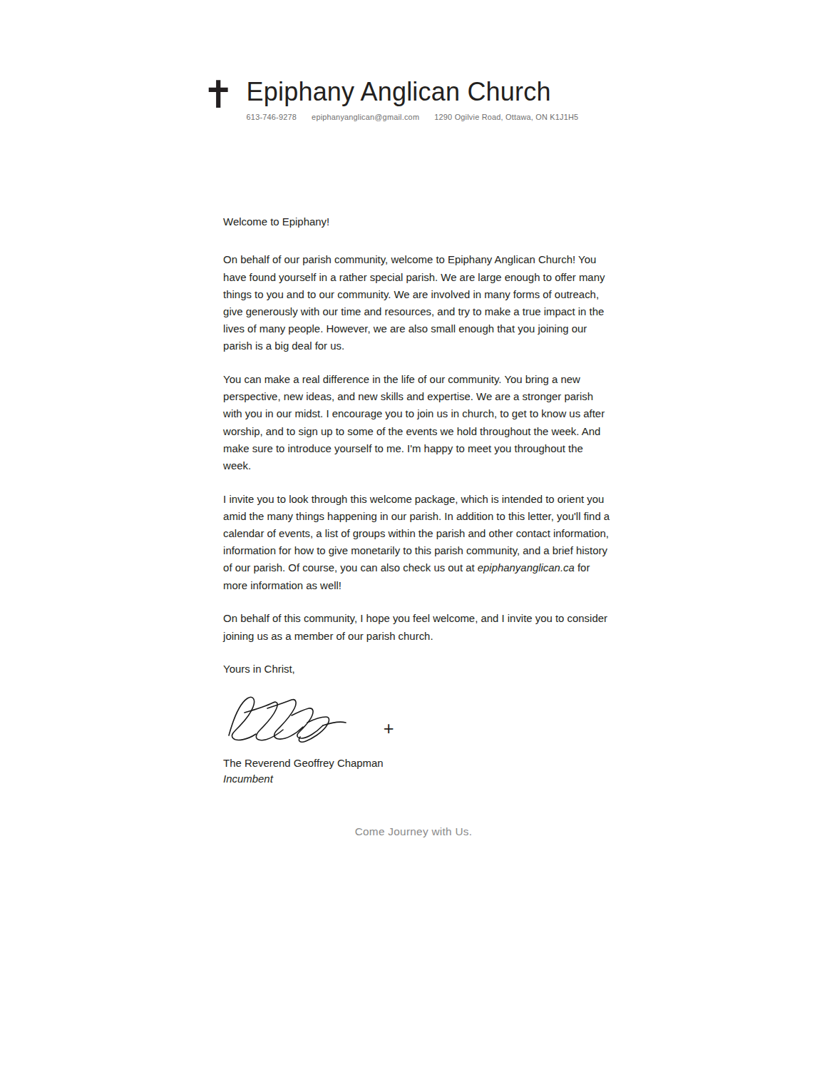✝
Epiphany Anglican Church
613-746-9278 epiphanyanglican@gmail.com 1290 Ogilvie Road, Ottawa, ON K1J1H5
Welcome to Epiphany!
On behalf of our parish community, welcome to Epiphany Anglican Church! You have found yourself in a rather special parish. We are large enough to offer many things to you and to our community. We are involved in many forms of outreach, give generously with our time and resources, and try to make a true impact in the lives of many people. However, we are also small enough that you joining our parish is a big deal for us.
You can make a real difference in the life of our community. You bring a new perspective, new ideas, and new skills and expertise. We are a stronger parish with you in our midst. I encourage you to join us in church, to get to know us after worship, and to sign up to some of the events we hold throughout the week. And make sure to introduce yourself to me. I'm happy to meet you throughout the week.
I invite you to look through this welcome package, which is intended to orient you amid the many things happening in our parish. In addition to this letter, you'll find a calendar of events, a list of groups within the parish and other contact information, information for how to give monetarily to this parish community, and a brief history of our parish. Of course, you can also check us out at epiphanyanglican.ca for more information as well!
On behalf of this community, I hope you feel welcome, and I invite you to consider joining us as a member of our parish church.
Yours in Christ,
+
The Reverend Geoffrey Chapman
Incumbent
Come Journey with Us.